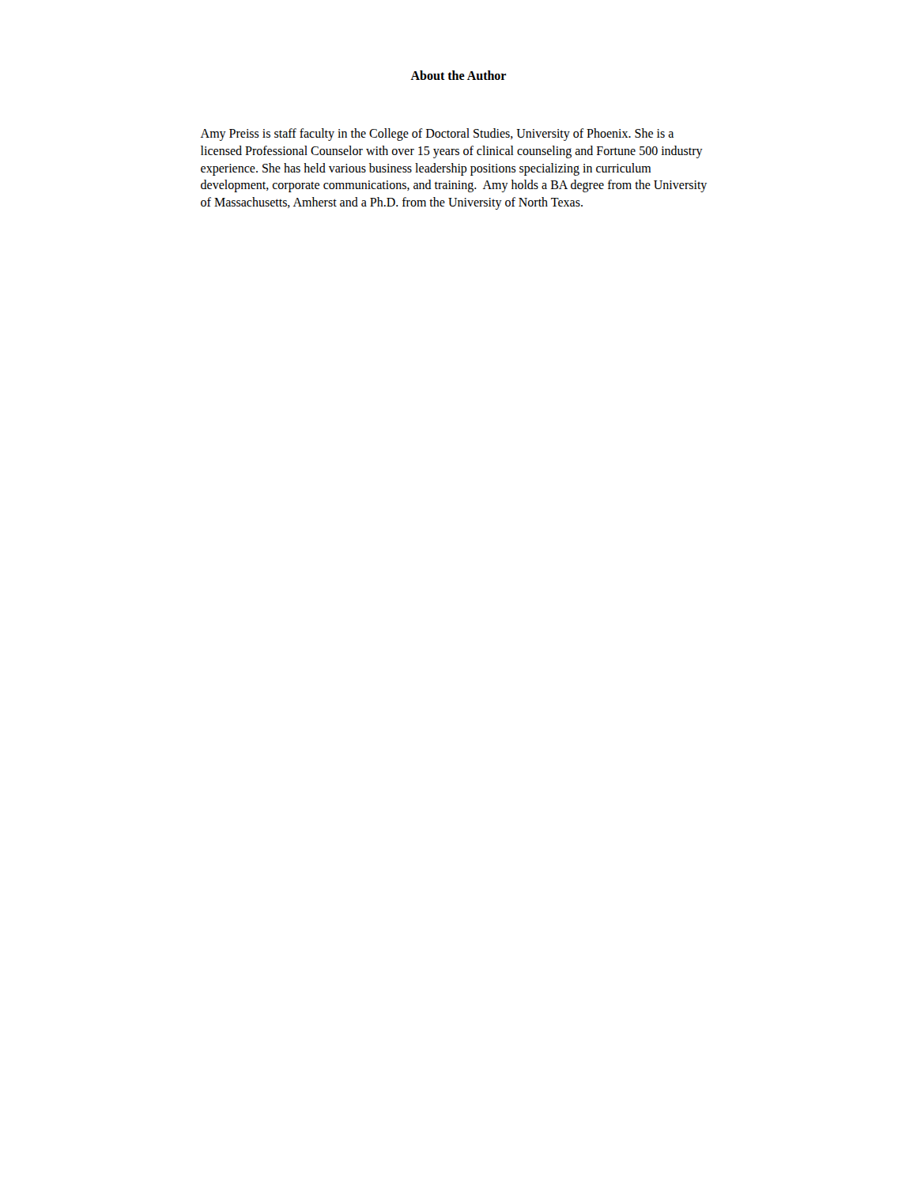About the Author
Amy Preiss is staff faculty in the College of Doctoral Studies, University of Phoenix. She is a licensed Professional Counselor with over 15 years of clinical counseling and Fortune 500 industry experience. She has held various business leadership positions specializing in curriculum development, corporate communications, and training. Amy holds a BA degree from the University of Massachusetts, Amherst and a Ph.D. from the University of North Texas.